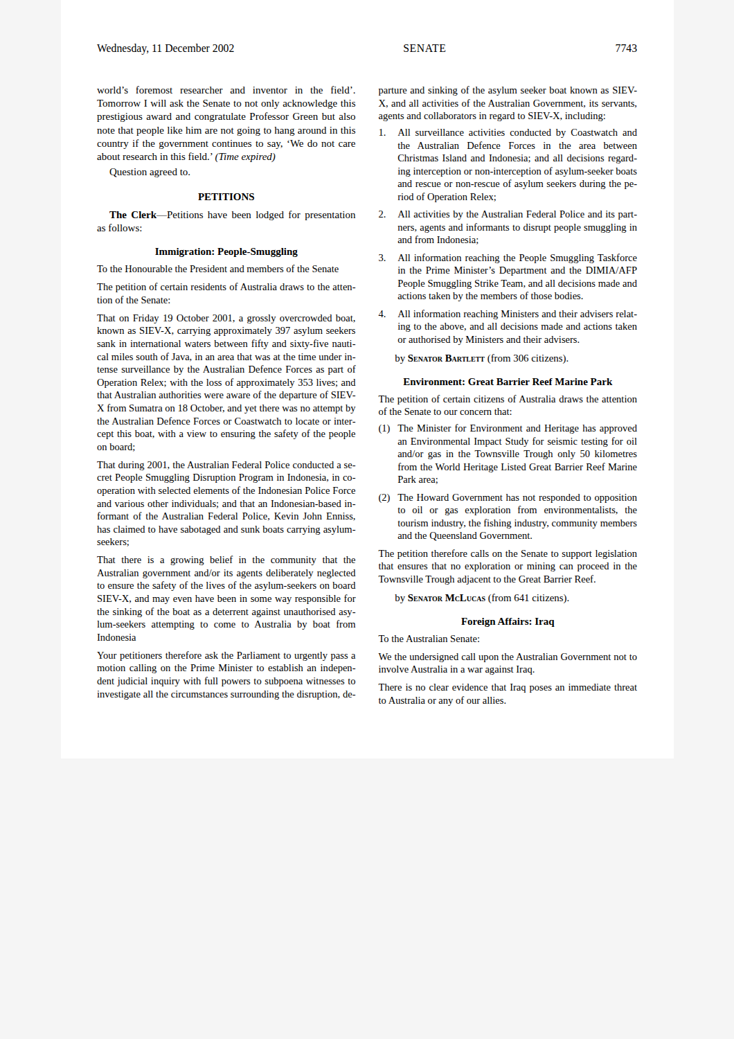Wednesday, 11 December 2002 SENATE 7743
world’s foremost researcher and inventor in the field’. Tomorrow I will ask the Senate to not only acknowledge this prestigious award and congratulate Professor Green but also note that people like him are not going to hang around in this country if the government continues to say, ‘We do not care about research in this field.’ (Time expired)
Question agreed to.
PETITIONS
The Clerk—Petitions have been lodged for presentation as follows:
Immigration: People-Smuggling
To the Honourable the President and members of the Senate
The petition of certain residents of Australia draws to the attention of the Senate:
That on Friday 19 October 2001, a grossly overcrowded boat, known as SIEV-X, carrying approximately 397 asylum seekers sank in international waters between fifty and sixty-five nautical miles south of Java, in an area that was at the time under intense surveillance by the Australian Defence Forces as part of Operation Relex; with the loss of approximately 353 lives; and that Australian authorities were aware of the departure of SIEV-X from Sumatra on 18 October, and yet there was no attempt by the Australian Defence Forces or Coastwatch to locate or intercept this boat, with a view to ensuring the safety of the people on board;
That during 2001, the Australian Federal Police conducted a secret People Smuggling Disruption Program in Indonesia, in cooperation with selected elements of the Indonesian Police Force and various other individuals; and that an Indonesian-based informant of the Australian Federal Police, Kevin John Enniss, has claimed to have sabotaged and sunk boats carrying asylum-seekers;
That there is a growing belief in the community that the Australian government and/or its agents deliberately neglected to ensure the safety of the lives of the asylum-seekers on board SIEV-X, and may even have been in some way responsible for the sinking of the boat as a deterrent against unauthorised asylum-seekers attempting to come to Australia by boat from Indonesia
Your petitioners therefore ask the Parliament to urgently pass a motion calling on the Prime Minister to establish an independent judicial inquiry with full powers to subpoena witnesses to investigate all the circumstances surrounding the disruption, departure and sinking of the asylum seeker boat known as SIEV-X, and all activities of the Australian Government, its servants, agents and collaborators in regard to SIEV-X, including:
1. All surveillance activities conducted by Coastwatch and the Australian Defence Forces in the area between Christmas Island and Indonesia; and all decisions regarding interception or non-interception of asylum-seeker boats and rescue or non-rescue of asylum seekers during the period of Operation Relex;
2. All activities by the Australian Federal Police and its partners, agents and informants to disrupt people smuggling in and from Indonesia;
3. All information reaching the People Smuggling Taskforce in the Prime Minister’s Department and the DIMIA/AFP People Smuggling Strike Team, and all decisions made and actions taken by the members of those bodies.
4. All information reaching Ministers and their advisers relating to the above, and all decisions made and actions taken or authorised by Ministers and their advisers.
by Senator Bartlett (from 306 citizens).
Environment: Great Barrier Reef Marine Park
The petition of certain citizens of Australia draws the attention of the Senate to our concern that:
(1) The Minister for Environment and Heritage has approved an Environmental Impact Study for seismic testing for oil and/or gas in the Townsville Trough only 50 kilometres from the World Heritage Listed Great Barrier Reef Marine Park area;
(2) The Howard Government has not responded to opposition to oil or gas exploration from environmentalists, the tourism industry, the fishing industry, community members and the Queensland Government.
The petition therefore calls on the Senate to support legislation that ensures that no exploration or mining can proceed in the Townsville Trough adjacent to the Great Barrier Reef.
by Senator McLucas (from 641 citizens).
Foreign Affairs: Iraq
To the Australian Senate:
We the undersigned call upon the Australian Government not to involve Australia in a war against Iraq.
There is no clear evidence that Iraq poses an immediate threat to Australia or any of our allies.